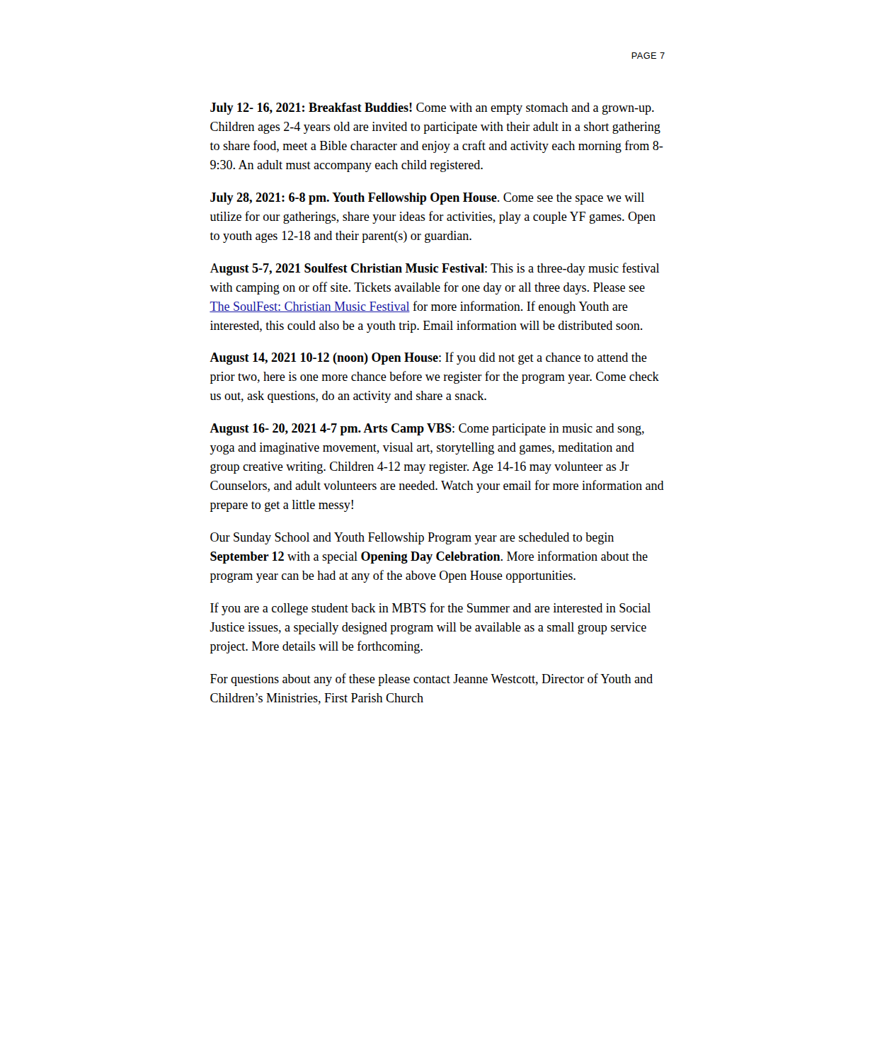PAGE 7
July 12- 16, 2021: Breakfast Buddies! Come with an empty stomach and a grown-up. Children ages 2-4 years old are invited to participate with their adult in a short gathering to share food, meet a Bible character and enjoy a craft and activity each morning from 8-9:30. An adult must accompany each child registered.
July 28, 2021: 6-8 pm. Youth Fellowship Open House. Come see the space we will utilize for our gatherings, share your ideas for activities, play a couple YF games. Open to youth ages 12-18 and their parent(s) or guardian.
August 5-7, 2021 Soulfest Christian Music Festival: This is a three-day music festival with camping on or off site. Tickets available for one day or all three days. Please see The SoulFest: Christian Music Festival for more information. If enough Youth are interested, this could also be a youth trip. Email information will be distributed soon.
August 14, 2021 10-12 (noon) Open House: If you did not get a chance to attend the prior two, here is one more chance before we register for the program year. Come check us out, ask questions, do an activity and share a snack.
August 16- 20, 2021 4-7 pm. Arts Camp VBS: Come participate in music and song, yoga and imaginative movement, visual art, storytelling and games, meditation and group creative writing. Children 4-12 may register. Age 14-16 may volunteer as Jr Counselors, and adult volunteers are needed. Watch your email for more information and prepare to get a little messy!
Our Sunday School and Youth Fellowship Program year are scheduled to begin September 12 with a special Opening Day Celebration. More information about the program year can be had at any of the above Open House opportunities.
If you are a college student back in MBTS for the Summer and are interested in Social Justice issues, a specially designed program will be available as a small group service project. More details will be forthcoming.
For questions about any of these please contact Jeanne Westcott, Director of Youth and Children’s Ministries, First Parish Church